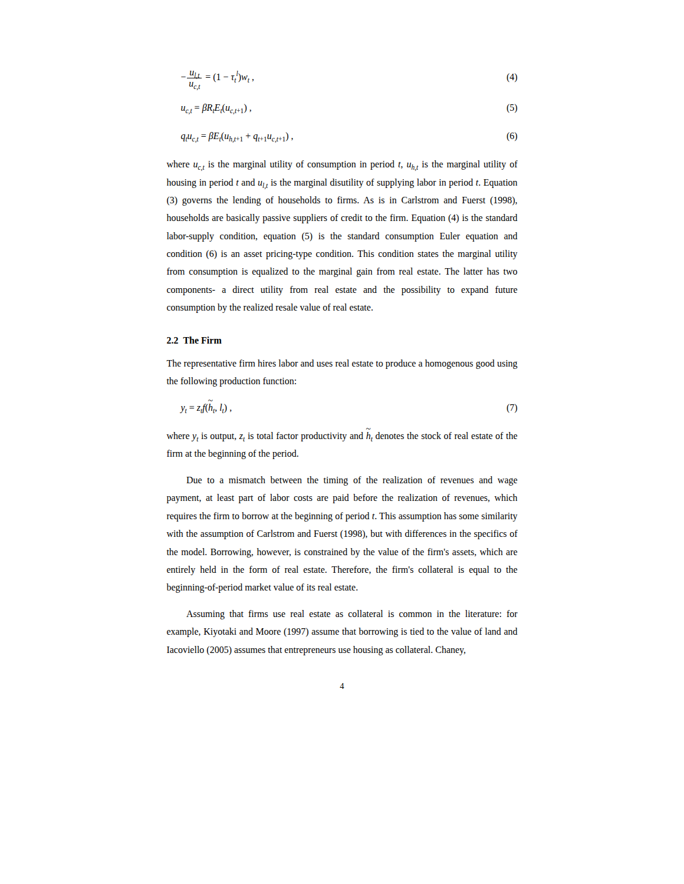−ul,t uc,t = (1 − τtl)wt , (4)
uc,t = βRtEt(uc,t+1) , (5)
qtuc,t = βEt(uh,t+1 + qt+1uc,t+1) , (6)
where uc,t is the marginal utility of consumption in period t, uh,t is the marginal utility of housing in period t and ul,t is the marginal disutility of supplying labor in period t. Equation (3) governs the lending of households to firms. As is in Carlstrom and Fuerst (1998), households are basically passive suppliers of credit to the firm. Equation (4) is the standard labor-supply condition, equation (5) is the standard consumption Euler equation and condition (6) is an asset pricing-type condition. This condition states the marginal utility from consumption is equalized to the marginal gain from real estate. The latter has two components- a direct utility from real estate and the possibility to expand future consumption by the realized resale value of real estate.
2.2 The Firm
The representative firm hires labor and uses real estate to produce a homogenous good using the following production function:
yt = ztf(~ht, lt) , (7)
where yt is output, zt is total factor productivity and ~ht denotes the stock of real estate of the firm at the beginning of the period.
Due to a mismatch between the timing of the realization of revenues and wage payment, at least part of labor costs are paid before the realization of revenues, which requires the firm to borrow at the beginning of period t. This assumption has some similarity with the assumption of Carlstrom and Fuerst (1998), but with differences in the specifics of the model. Borrowing, however, is constrained by the value of the firm's assets, which are entirely held in the form of real estate. Therefore, the firm's collateral is equal to the beginning-of-period market value of its real estate.
Assuming that firms use real estate as collateral is common in the literature: for example, Kiyotaki and Moore (1997) assume that borrowing is tied to the value of land and Iacoviello (2005) assumes that entrepreneurs use housing as collateral. Chaney,
4